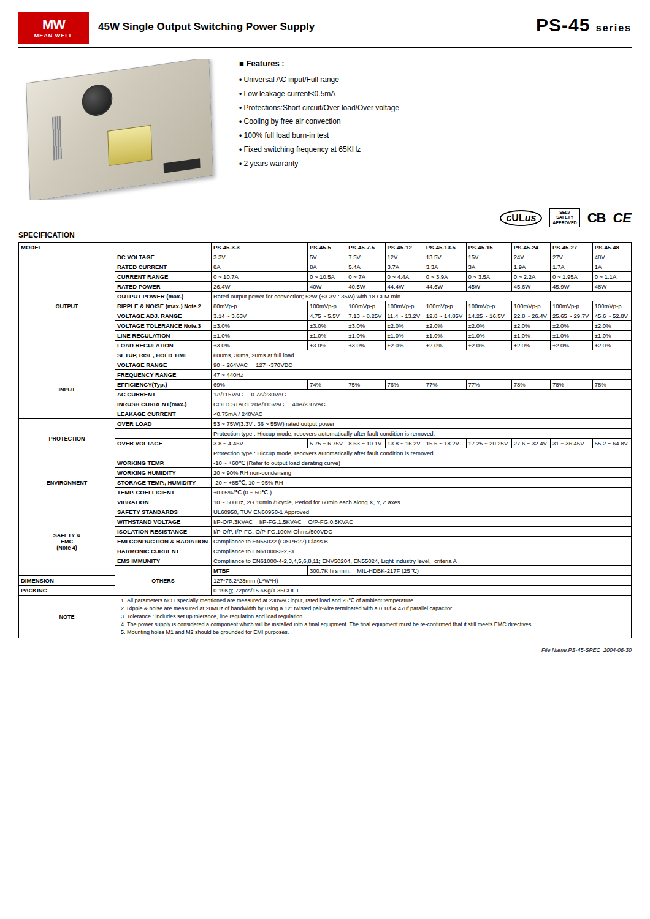MW MEAN WELL
45W Single Output Switching Power Supply
PS-45 series
Features :
Universal AC input/Full range
Low leakage current<0.5mA
Protections:Short circuit/Over load/Over voltage
Cooling by free air convection
100% full load burn-in test
Fixed switching frequency at 65KHz
2 years warranty
cULus SELV
SAFETY
APPROVED CB CE
SPECIFICATION
| MODEL | PS-45-3.3 | PS-45-5 | PS-45-7.5 | PS-45-12 | PS-45-13.5 | PS-45-15 | PS-45-24 | PS-45-27 | PS-45-48 |
| --- | --- | --- | --- | --- | --- | --- | --- | --- | --- |
| OUTPUT | DC VOLTAGE | 3.3V | 5V | 7.5V | 12V | 13.5V | 15V | 24V | 27V | 48V |
| RATED CURRENT | 8A | 8A | 5.4A | 3.7A | 3.3A | 3A | 1.9A | 1.7A | 1A |
| CURRENT RANGE | 0 ~ 10.7A | 0 ~ 10.5A | 0 ~ 7A | 0 ~ 4.4A | 0 ~ 3.9A | 0 ~ 3.5A | 0 ~ 2.2A | 0 ~ 1.95A | 0 ~ 1.1A |
| RATED POWER | 26.4W | 40W | 40.5W | 44.4W | 44.6W | 45W | 45.6W | 45.9W | 48W |
| OUTPUT POWER (max.) | Rated output power for convection; 52W (+3.3V : 35W) with 18 CFM min. |
| RIPPLE & NOISE (max.) Note.2 | 80mVp-p | 100mVp-p | 100mVp-p | 100mVp-p | 100mVp-p | 100mVp-p | 100mVp-p | 100mVp-p | 100mVp-p |
| VOLTAGE ADJ. RANGE | 3.14 ~ 3.63V | 4.75 ~ 5.5V | 7.13 ~ 8.25V | 11.4 ~ 13.2V | 12.8 ~ 14.85V | 14.25 ~ 16.5V | 22.8 ~ 26.4V | 25.65 ~ 29.7V | 45.6 ~ 52.8V |
| VOLTAGE TOLERANCE Note.3 | ±3.0% | ±3.0% | ±3.0% | ±2.0% | ±2.0% | ±2.0% | ±2.0% | ±2.0% | ±2.0% |
| LINE REGULATION | ±1.0% | ±1.0% | ±1.0% | ±1.0% | ±1.0% | ±1.0% | ±1.0% | ±1.0% | ±1.0% |
| LOAD REGULATION | ±3.0% | ±3.0% | ±3.0% | ±2.0% | ±2.0% | ±2.0% | ±2.0% | ±2.0% | ±2.0% |
| SETUP, RISE, HOLD TIME | 800ms, 30ms, 20ms at full load |
| INPUT | VOLTAGE RANGE | 90 ~ 264VAC 127 ~370VDC |
| FREQUENCY RANGE | 47 ~ 440Hz |
| EFFICIENCY(Typ.) | 69% | 74% | 75% | 76% | 77% | 77% | 78% | 78% | 78% |
| AC CURRENT | 1A/115VAC 0.7A/230VAC |
| INRUSH CURRENT(max.) | COLD START 20A/115VAC 40A/230VAC |
| LEAKAGE CURRENT | <0.75mA / 240VAC |
| PROTECTION | OVER LOAD | 53 ~ 75W(3.3V : 36 ~ 55W) rated output power |
| | Protection type : Hiccup mode, recovers automatically after fault condition is removed. |
| OVER VOLTAGE | 3.8 ~ 4.46V | 5.75 ~ 6.75V | 8.63 ~ 10.1V | 13.8 ~ 16.2V | 15.5 ~ 18.2V | 17.25 ~ 20.25V | 27.6 ~ 32.4V | 31 ~ 36.45V | 55.2 ~ 64.8V |
| | Protection type : Hiccup mode, recovers automatically after fault condition is removed. |
| ENVIRONMENT | WORKING TEMP. | -10 ~ +60℃ (Refer to output load derating curve) |
| WORKING HUMIDITY | 20 ~ 90% RH non-condensing |
| STORAGE TEMP., HUMIDITY | -20 ~ +85℃, 10 ~ 95% RH |
| TEMP. COEFFICIENT | ±0.05%/℃ (0 ~ 50℃ ) |
| VIBRATION | 10 ~ 500Hz, 2G 10min./1cycle, Period for 60min.each along X, Y, Z axes |
| SAFETY & EMC (Note 4) | SAFETY STANDARDS | UL60950, TUV EN60950-1 Approved |
| WITHSTAND VOLTAGE | I/P-O/P:3KVAC I/P-FG:1.5KVAC O/P-FG:0.5KVAC |
| ISOLATION RESISTANCE | I/P-O/P, I/P-FG, O/P-FG:100M Ohms/500VDC |
| EMI CONDUCTION & RADIATION | Compliance to EN55022 (CISPR22) Class B |
| HARMONIC CURRENT | Compliance to EN61000-3-2,-3 |
| EMS IMMUNITY | Compliance to EN61000-4-2,3,4,5,6,8,11; ENV50204, EN55024, Light industry level, criteria A |
| OTHERS | MTBF | 300.7K hrs min. MIL-HDBK-217F (25℃) |
| DIMENSION | 127*76.2*28mm (L*W*H) |
| PACKING | 0.19Kg; 72pcs/15.6Kg/1.35CUFT |
| NOTE | All parameters NOT specially mentioned are measured at 230VAC input, rated load and 25℃ of ambient temperature. Ripple & noise are measured at 20MHz of bandwidth by using a 12" twisted pair-wire terminated with a 0.1uf & 47uf parallel capacitor. Tolerance : includes set up tolerance, line regulation and load regulation. The power supply is considered a component which will be installed into a final equipment. The final equipment must be re-confirmed that it still meets EMC directives. Mounting holes M1 and M2 should be grounded for EMI purposes. |
File Name:PS-45-SPEC 2004-06-30